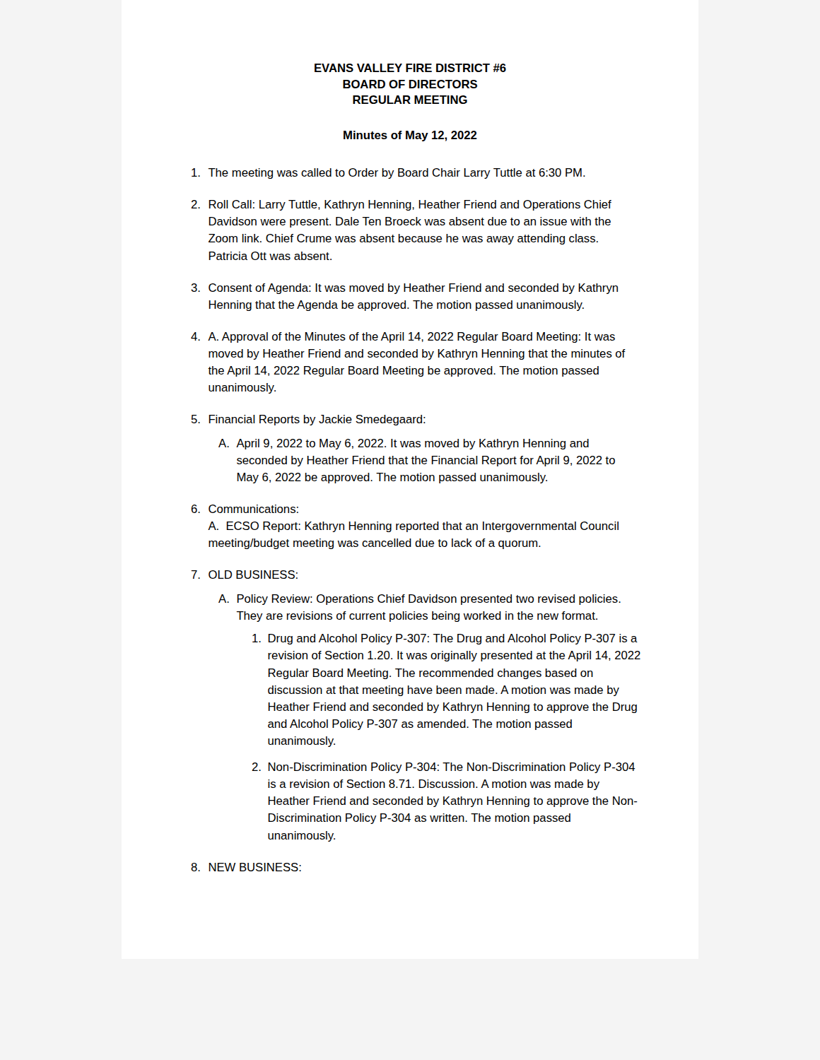EVANS VALLEY FIRE DISTRICT #6 BOARD OF DIRECTORS REGULAR MEETING
Minutes of May 12, 2022
The meeting was called to Order by Board Chair Larry Tuttle at 6:30 PM.
Roll Call: Larry Tuttle, Kathryn Henning, Heather Friend and Operations Chief Davidson were present. Dale Ten Broeck was absent due to an issue with the Zoom link. Chief Crume was absent because he was away attending class. Patricia Ott was absent.
Consent of Agenda: It was moved by Heather Friend and seconded by Kathryn Henning that the Agenda be approved. The motion passed unanimously.
A. Approval of the Minutes of the April 14, 2022 Regular Board Meeting: It was moved by Heather Friend and seconded by Kathryn Henning that the minutes of the April 14, 2022 Regular Board Meeting be approved. The motion passed unanimously.
Financial Reports by Jackie Smedegaard:
April 9, 2022 to May 6, 2022. It was moved by Kathryn Henning and seconded by Heather Friend that the Financial Report for April 9, 2022 to May 6, 2022 be approved. The motion passed unanimously.
Communications:
A. ECSO Report: Kathryn Henning reported that an Intergovernmental Council meeting/budget meeting was cancelled due to lack of a quorum.
OLD BUSINESS:
Policy Review: Operations Chief Davidson presented two revised policies. They are revisions of current policies being worked in the new format.
Drug and Alcohol Policy P-307: The Drug and Alcohol Policy P-307 is a revision of Section 1.20. It was originally presented at the April 14, 2022 Regular Board Meeting. The recommended changes based on discussion at that meeting have been made. A motion was made by Heather Friend and seconded by Kathryn Henning to approve the Drug and Alcohol Policy P-307 as amended. The motion passed unanimously.
Non-Discrimination Policy P-304: The Non-Discrimination Policy P-304 is a revision of Section 8.71. Discussion. A motion was made by Heather Friend and seconded by Kathryn Henning to approve the Non-Discrimination Policy P-304 as written. The motion passed unanimously.
NEW BUSINESS: